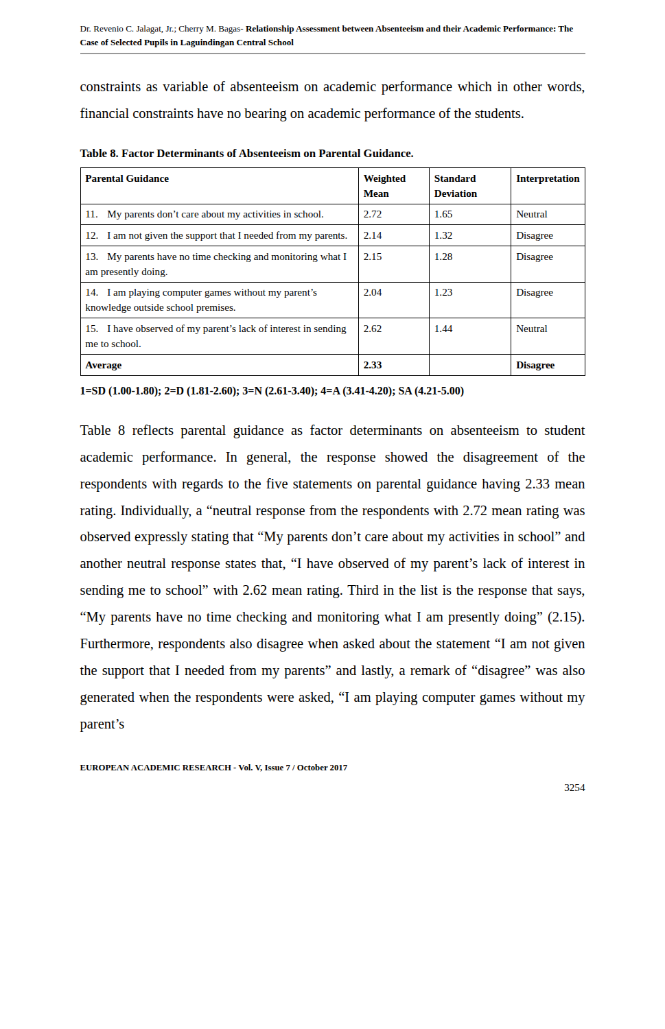Dr. Revenio C. Jalagat, Jr.; Cherry M. Bagas- Relationship Assessment between Absenteeism and their Academic Performance: The Case of Selected Pupils in Laguindingan Central School
constraints as variable of absenteeism on academic performance which in other words, financial constraints have no bearing on academic performance of the students.
Table 8. Factor Determinants of Absenteeism on Parental Guidance.
| Parental Guidance | Weighted Mean | Standard Deviation | Interpretation |
| --- | --- | --- | --- |
| 11. My parents don’t care about my activities in school. | 2.72 | 1.65 | Neutral |
| 12. I am not given the support that I needed from my parents. | 2.14 | 1.32 | Disagree |
| 13. My parents have no time checking and monitoring what I am presently doing. | 2.15 | 1.28 | Disagree |
| 14. I am playing computer games without my parent’s knowledge outside school premises. | 2.04 | 1.23 | Disagree |
| 15. I have observed of my parent’s lack of interest in sending me to school. | 2.62 | 1.44 | Neutral |
| Average | 2.33 | | Disagree |
1=SD (1.00-1.80); 2=D (1.81-2.60); 3=N (2.61-3.40); 4=A (3.41-4.20); SA (4.21-5.00)
Table 8 reflects parental guidance as factor determinants on absenteeism to student academic performance. In general, the response showed the disagreement of the respondents with regards to the five statements on parental guidance having 2.33 mean rating. Individually, a “neutral response from the respondents with 2.72 mean rating was observed expressly stating that “My parents don’t care about my activities in school” and another neutral response states that, “I have observed of my parent’s lack of interest in sending me to school” with 2.62 mean rating. Third in the list is the response that says, “My parents have no time checking and monitoring what I am presently doing” (2.15). Furthermore, respondents also disagree when asked about the statement “I am not given the support that I needed from my parents” and lastly, a remark of “disagree” was also generated when the respondents were asked, “I am playing computer games without my parent’s
EUROPEAN ACADEMIC RESEARCH - Vol. V, Issue 7 / October 2017
3254